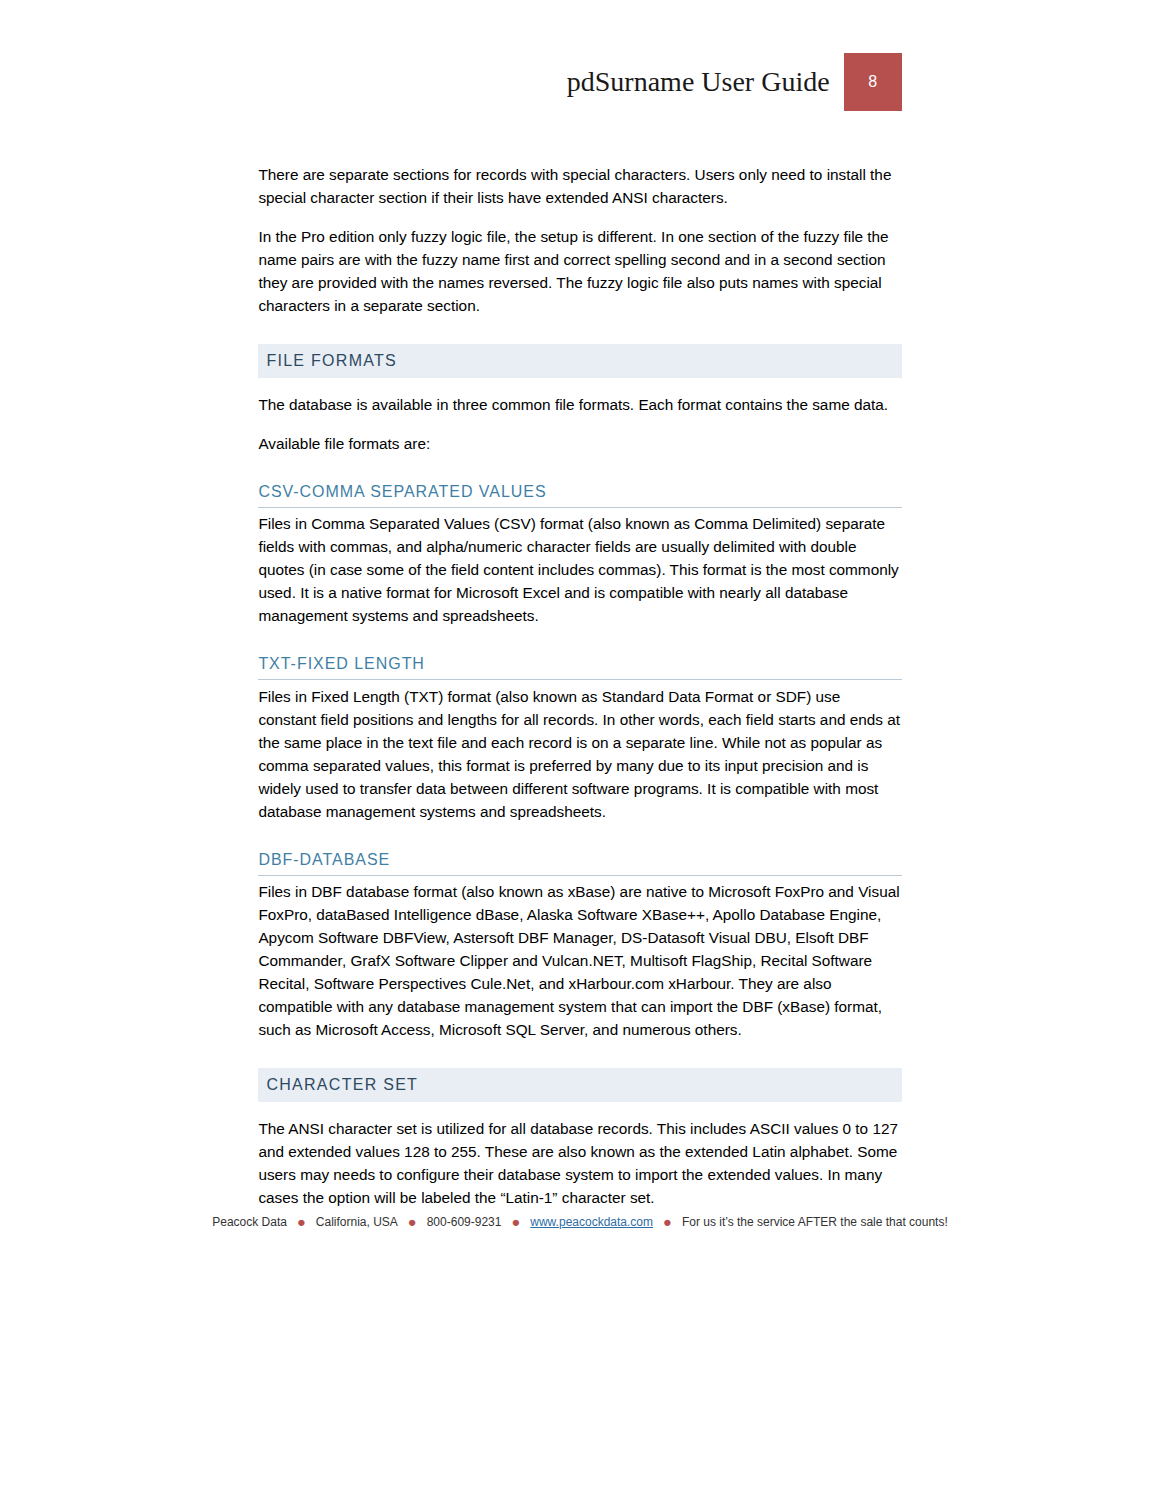pdSurname User Guide
8
There are separate sections for records with special characters. Users only need to install the special character section if their lists have extended ANSI characters.
In the Pro edition only fuzzy logic file, the setup is different. In one section of the fuzzy file the name pairs are with the fuzzy name first and correct spelling second and in a second section they are provided with the names reversed. The fuzzy logic file also puts names with special characters in a separate section.
File Formats
The database is available in three common file formats. Each format contains the same data.
Available file formats are:
CSV-Comma Separated Values
Files in Comma Separated Values (CSV) format (also known as Comma Delimited) separate fields with commas, and alpha/numeric character fields are usually delimited with double quotes (in case some of the field content includes commas). This format is the most commonly used. It is a native format for Microsoft Excel and is compatible with nearly all database management systems and spreadsheets.
TXT-Fixed Length
Files in Fixed Length (TXT) format (also known as Standard Data Format or SDF) use constant field positions and lengths for all records. In other words, each field starts and ends at the same place in the text file and each record is on a separate line. While not as popular as comma separated values, this format is preferred by many due to its input precision and is widely used to transfer data between different software programs. It is compatible with most database management systems and spreadsheets.
DBF-Database
Files in DBF database format (also known as xBase) are native to Microsoft FoxPro and Visual FoxPro, dataBased Intelligence dBase, Alaska Software XBase++, Apollo Database Engine, Apycom Software DBFView, Astersoft DBF Manager, DS-Datasoft Visual DBU, Elsoft DBF Commander, GrafX Software Clipper and Vulcan.NET, Multisoft FlagShip, Recital Software Recital, Software Perspectives Cule.Net, and xHarbour.com xHarbour. They are also compatible with any database management system that can import the DBF (xBase) format, such as Microsoft Access, Microsoft SQL Server, and numerous others.
Character Set
The ANSI character set is utilized for all database records. This includes ASCII values 0 to 127 and extended values 128 to 255. These are also known as the extended Latin alphabet. Some users may needs to configure their database system to import the extended values. In many cases the option will be labeled the “Latin-1” character set.
Peacock Data ● California, USA ● 800-609-9231 ● www.peacockdata.com ● For us it’s the service AFTER the sale that counts!